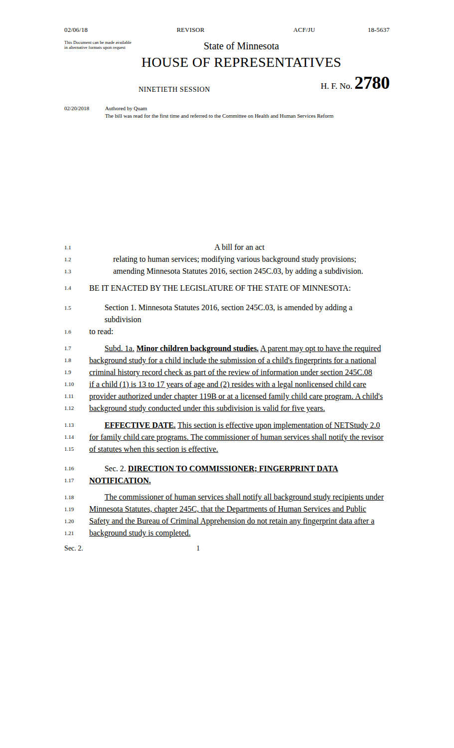02/06/18 REVISOR ACF/JU 18-5637
This Document can be made available
in alternative formats upon request
State of Minnesota
HOUSE OF REPRESENTATIVES
NINETIETH SESSION
H. F. No. 2780
02/20/2018 Authored by Quam The bill was read for the first time and referred to the Committee on Health and Human Services Reform
1.1
A bill for an act
1.2
relating to human services; modifying various background study provisions;
1.3
amending Minnesota Statutes 2016, section 245C.03, by adding a subdivision.
1.4
BE IT ENACTED BY THE LEGISLATURE OF THE STATE OF MINNESOTA:
1.5
Section 1. Minnesota Statutes 2016, section 245C.03, is amended by adding a subdivision
1.6
to read:
1.7
Subd. 1a. Minor children background studies. A parent may opt to have the required
1.8
background study for a child include the submission of a child's fingerprints for a national
1.9
criminal history record check as part of the review of information under section 245C.08
1.10
if a child (1) is 13 to 17 years of age and (2) resides with a legal nonlicensed child care
1.11
provider authorized under chapter 119B or at a licensed family child care program. A child's
1.12
background study conducted under this subdivision is valid for five years.
1.13
EFFECTIVE DATE. This section is effective upon implementation of NETStudy 2.0
1.14
for family child care programs. The commissioner of human services shall notify the revisor
1.15
of statutes when this section is effective.
1.16
Sec. 2. DIRECTION TO COMMISSIONER; FINGERPRINT DATA
1.17
NOTIFICATION.
1.18
The commissioner of human services shall notify all background study recipients under
1.19
Minnesota Statutes, chapter 245C, that the Departments of Human Services and Public
1.20
Safety and the Bureau of Criminal Apprehension do not retain any fingerprint data after a
1.21
background study is completed.
Sec. 2.
1